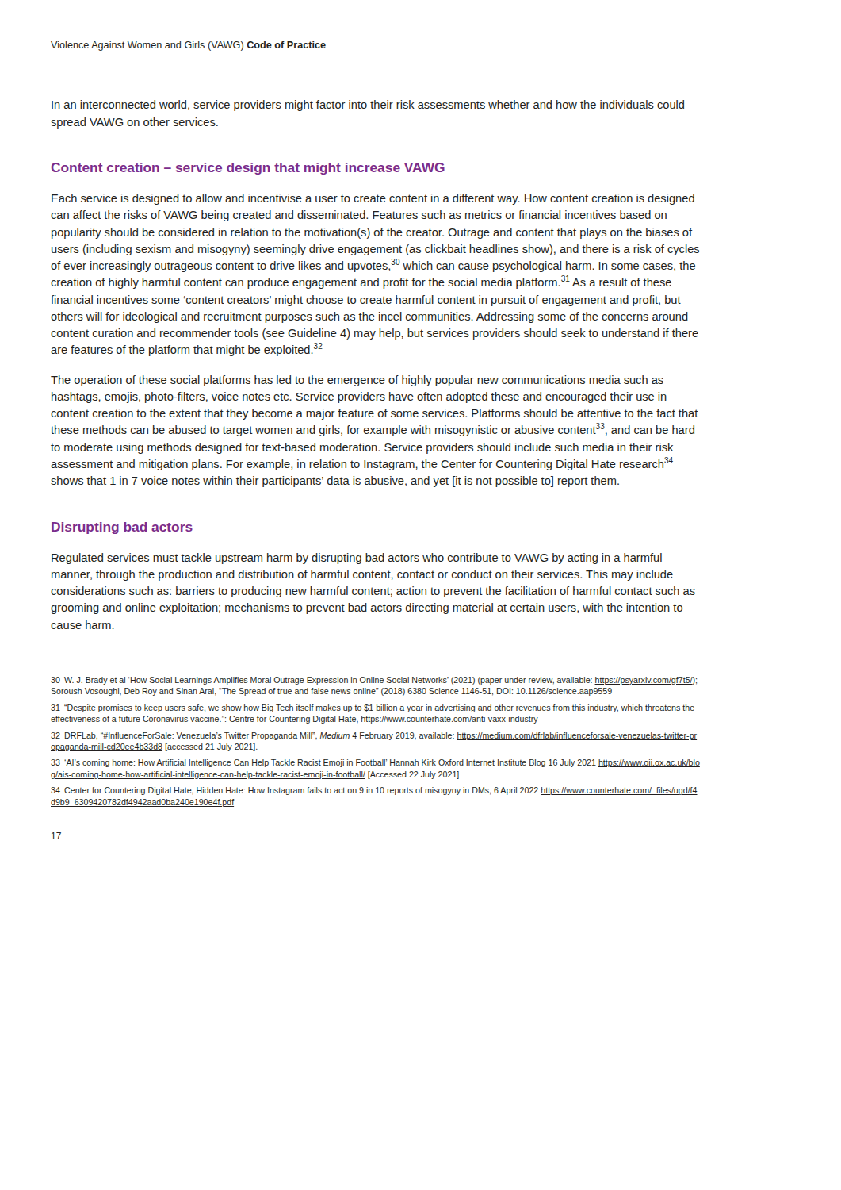Violence Against Women and Girls (VAWG) Code of Practice
In an interconnected world, service providers might factor into their risk assessments whether and how the individuals could spread VAWG on other services.
Content creation – service design that might increase VAWG
Each service is designed to allow and incentivise a user to create content in a different way. How content creation is designed can affect the risks of VAWG being created and disseminated. Features such as metrics or financial incentives based on popularity should be considered in relation to the motivation(s) of the creator. Outrage and content that plays on the biases of users (including sexism and misogyny) seemingly drive engagement (as clickbait headlines show), and there is a risk of cycles of ever increasingly outrageous content to drive likes and upvotes,30 which can cause psychological harm. In some cases, the creation of highly harmful content can produce engagement and profit for the social media platform.31 As a result of these financial incentives some ‘content creators’ might choose to create harmful content in pursuit of engagement and profit, but others will for ideological and recruitment purposes such as the incel communities. Addressing some of the concerns around content curation and recommender tools (see Guideline 4) may help, but services providers should seek to understand if there are features of the platform that might be exploited.32
The operation of these social platforms has led to the emergence of highly popular new communications media such as hashtags, emojis, photo-filters, voice notes etc. Service providers have often adopted these and encouraged their use in content creation to the extent that they become a major feature of some services. Platforms should be attentive to the fact that these methods can be abused to target women and girls, for example with misogynistic or abusive content33, and can be hard to moderate using methods designed for text-based moderation. Service providers should include such media in their risk assessment and mitigation plans. For example, in relation to Instagram, the Center for Countering Digital Hate research34 shows that 1 in 7 voice notes within their participants’ data is abusive, and yet [it is not possible to] report them.
Disrupting bad actors
Regulated services must tackle upstream harm by disrupting bad actors who contribute to VAWG by acting in a harmful manner, through the production and distribution of harmful content, contact or conduct on their services. This may include considerations such as: barriers to producing new harmful content; action to prevent the facilitation of harmful contact such as grooming and online exploitation; mechanisms to prevent bad actors directing material at certain users, with the intention to cause harm.
30 W. J. Brady et al ‘How Social Learnings Amplifies Moral Outrage Expression in Online Social Networks’ (2021) (paper under review, available: https://psyarxiv.com/gf7t5/); Soroush Vosoughi, Deb Roy and Sinan Aral, “The Spread of true and false news online” (2018) 6380 Science 1146-51, DOI: 10.1126/science.aap9559
31“Despite promises to keep users safe, we show how Big Tech itself makes up to $1 billion a year in advertising and other revenues from this industry, which threatens the effectiveness of a future Coronavirus vaccine.”: Centre for Countering Digital Hate, https://www.counterhate.com/anti-vaxx-industry
32 DRFLab, “#InfluenceForSale: Venezuela’s Twitter Propaganda Mill”, Medium 4 February 2019, available: https://medium.com/dfrlab/influenceforsale-venezuelas-twitter-propaganda-mill-cd20ee4b33d8 [accessed 21 July 2021].
33‘AI’s coming home: How Artificial Intelligence Can Help Tackle Racist Emoji in Football’ Hannah Kirk Oxford Internet Institute Blog 16 July 2021 https://www.oii.ox.ac.uk/blog/ais-coming-home-how-artificial-intelligence-can-help-tackle-racist-emoji-in-football/ [Accessed 22 July 2021]
34 Center for Countering Digital Hate, Hidden Hate: How Instagram fails to act on 9 in 10 reports of misogyny in DMs, 6 April 2022 https://www.counterhate.com/_files/ugd/f4d9b9_6309420782df4942aad0ba240e190e4f.pdf
17